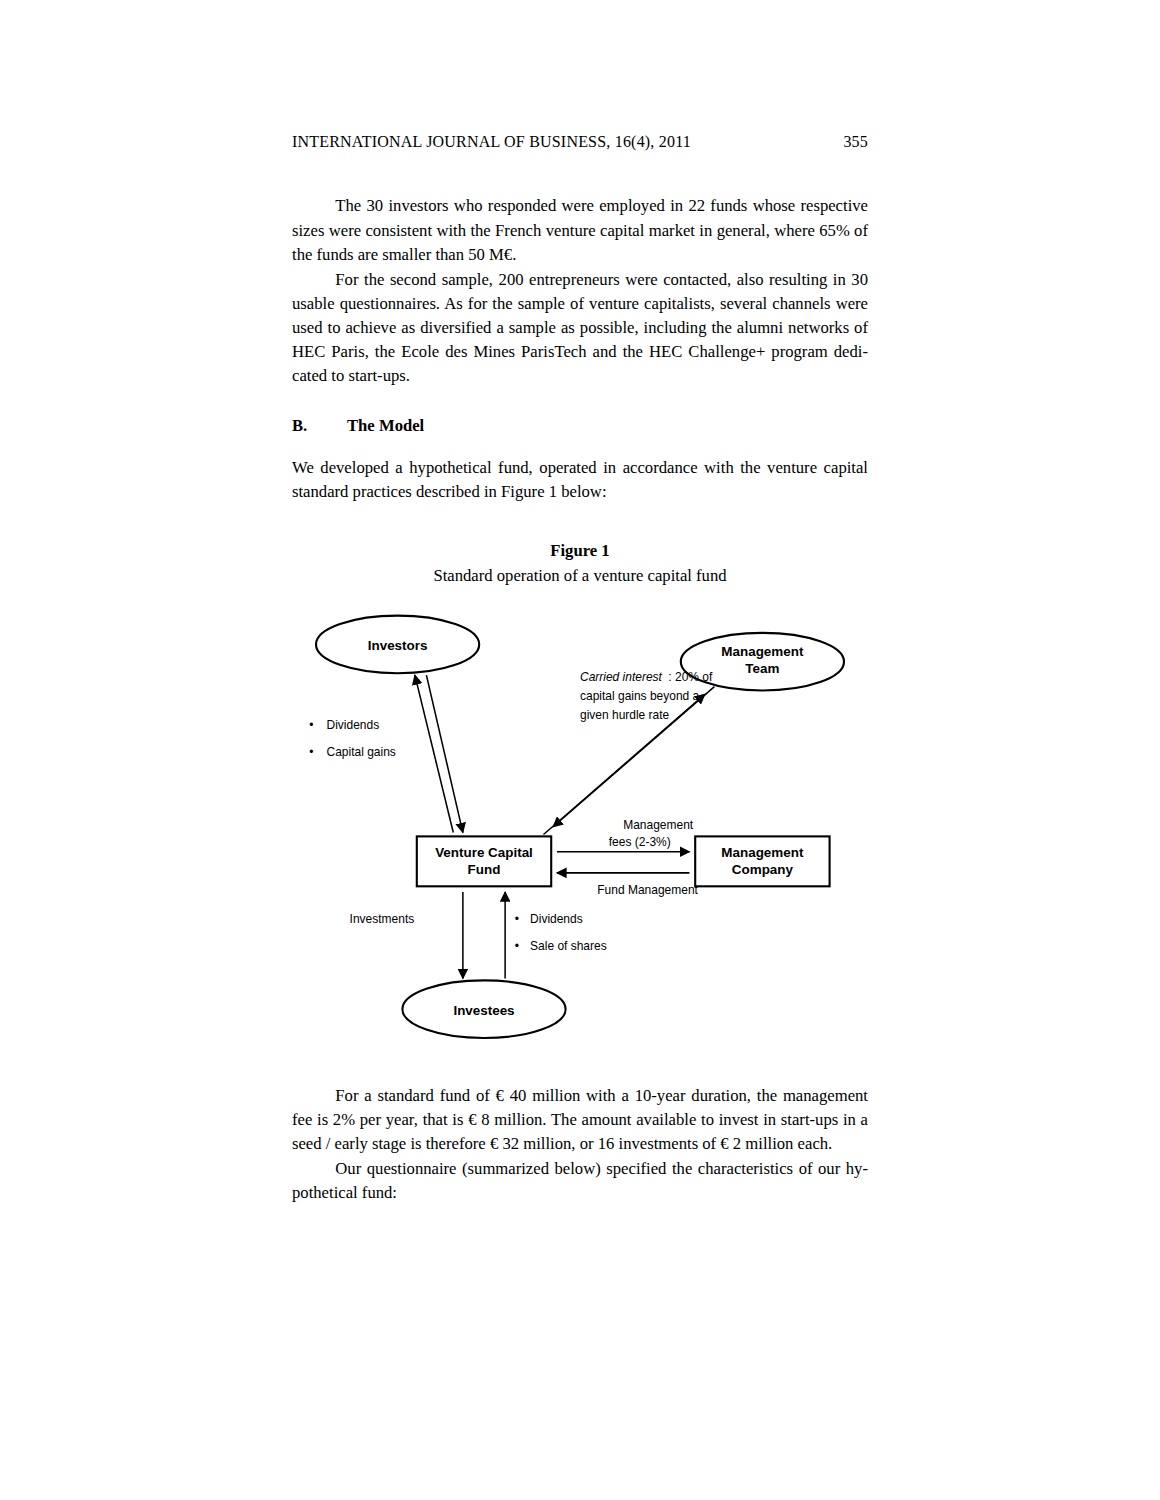International Journal of Business, 16(4), 2011 355
The 30 investors who responded were employed in 22 funds whose respective sizes were consistent with the French venture capital market in general, where 65% of the funds are smaller than 50 M€.
For the second sample, 200 entrepreneurs were contacted, also resulting in 30 usable questionnaires. As for the sample of venture capitalists, several channels were used to achieve as diversified a sample as possible, including the alumni networks of HEC Paris, the Ecole des Mines ParisTech and the HEC Challenge+ program dedicated to start-ups.
B. The Model
We developed a hypothetical fund, operated in accordance with the venture capital standard practices described in Figure 1 below:
Figure 1 Standard operation of a venture capital fund
Investors Management Team Venture Capital Fund Management Company Investees • Dividends • Capital gains Carried interest : 20% of capital gains beyond a given hurdle rate Management fees (2-3%) Fund Management Investments • Dividends • Sale of shares
For a standard fund of € 40 million with a 10-year duration, the management fee is 2% per year, that is € 8 million. The amount available to invest in start-ups in a seed / early stage is therefore € 32 million, or 16 investments of € 2 million each.
Our questionnaire (summarized below) specified the characteristics of our hypothetical fund: